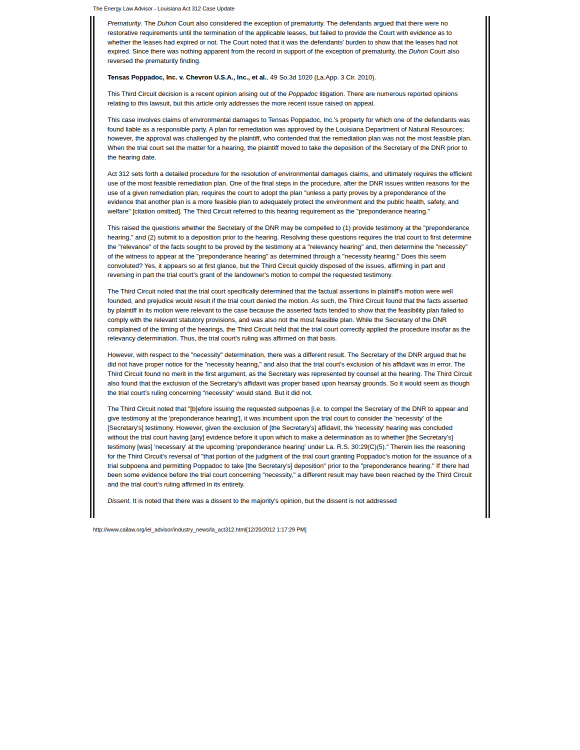The Energy Law Advisor - Louisiana Act 312 Case Update
Prematurity. The Duhon Court also considered the exception of prematurity. The defendants argued that there were no restorative requirements until the termination of the applicable leases, but failed to provide the Court with evidence as to whether the leases had expired or not. The Court noted that it was the defendants' burden to show that the leases had not expired. Since there was nothing apparent from the record in support of the exception of prematurity, the Duhon Court also reversed the prematurity finding.
Tensas Poppadoc, Inc. v. Chevron U.S.A., Inc., et al., 49 So.3d 1020 (La.App. 3 Cir. 2010).
This Third Circuit decision is a recent opinion arising out of the Poppadoc litigation. There are numerous reported opinions relating to this lawsuit, but this article only addresses the more recent issue raised on appeal.
This case involves claims of environmental damages to Tensas Poppadoc, Inc.'s property for which one of the defendants was found liable as a responsible party. A plan for remediation was approved by the Louisiana Department of Natural Resources; however, the approval was challenged by the plaintiff, who contended that the remediation plan was not the most feasible plan. When the trial court set the matter for a hearing, the plaintiff moved to take the deposition of the Secretary of the DNR prior to the hearing date.
Act 312 sets forth a detailed procedure for the resolution of environmental damages claims, and ultimately requires the efficient use of the most feasible remediation plan. One of the final steps in the procedure, after the DNR issues written reasons for the use of a given remediation plan, requires the court to adopt the plan "unless a party proves by a preponderance of the evidence that another plan is a more feasible plan to adequately protect the environment and the public health, safety, and welfare" [citation omitted]. The Third Circuit referred to this hearing requirement as the "preponderance hearing."
This raised the questions whether the Secretary of the DNR may be compelled to (1) provide testimony at the "preponderance hearing," and (2) submit to a deposition prior to the hearing. Resolving these questions requires the trial court to first determine the "relevance" of the facts sought to be proved by the testimony at a "relevancy hearing" and, then determine the "necessity" of the witness to appear at the "preponderance hearing" as determined through a "necessity hearing." Does this seem convoluted? Yes, it appears so at first glance, but the Third Circuit quickly disposed of the issues, affirming in part and reversing in part the trial court's grant of the landowner's motion to compel the requested testimony.
The Third Circuit noted that the trial court specifically determined that the factual assertions in plaintiff's motion were well founded, and prejudice would result if the trial court denied the motion. As such, the Third Circuit found that the facts asserted by plaintiff in its motion were relevant to the case because the asserted facts tended to show that the feasibility plan failed to comply with the relevant statutory provisions, and was also not the most feasible plan. While the Secretary of the DNR complained of the timing of the hearings, the Third Circuit held that the trial court correctly applied the procedure insofar as the relevancy determination. Thus, the trial court's ruling was affirmed on that basis.
However, with respect to the "necessity" determination, there was a different result. The Secretary of the DNR argued that he did not have proper notice for the "necessity hearing," and also that the trial court's exclusion of his affidavit was in error. The Third Circuit found no merit in the first argument, as the Secretary was represented by counsel at the hearing. The Third Circuit also found that the exclusion of the Secretary's affidavit was proper based upon hearsay grounds. So it would seem as though the trial court's ruling concerning "necessity" would stand. But it did not.
The Third Circuit noted that "[b]efore issuing the requested subpoenas [i.e. to compel the Secretary of the DNR to appear and give testimony at the 'preponderance hearing'], it was incumbent upon the trial court to consider the 'necessity' of the [Secretary's] testimony. However, given the exclusion of [the Secretary's] affidavit, the 'necessity' hearing was concluded without the trial court having [any] evidence before it upon which to make a determination as to whether [the Secretary's] testimony [was] 'necessary' at the upcoming 'preponderance hearing' under La. R.S. 30:29(C)(5)." Therein lies the reasoning for the Third Circuit's reversal of "that portion of the judgment of the trial court granting Poppadoc's motion for the issuance of a trial subpoena and permitting Poppadoc to take [the Secretary's] deposition" prior to the "preponderance hearing." If there had been some evidence before the trial court concerning "necessity," a different result may have been reached by the Third Circuit and the trial court's ruling affirmed in its entirety.
Dissent. It is noted that there was a dissent to the majority's opinion, but the dissent is not addressed
http://www.cailaw.org/iel_advisor/industry_news/la_act312.html[12/20/2012 1:17:29 PM]